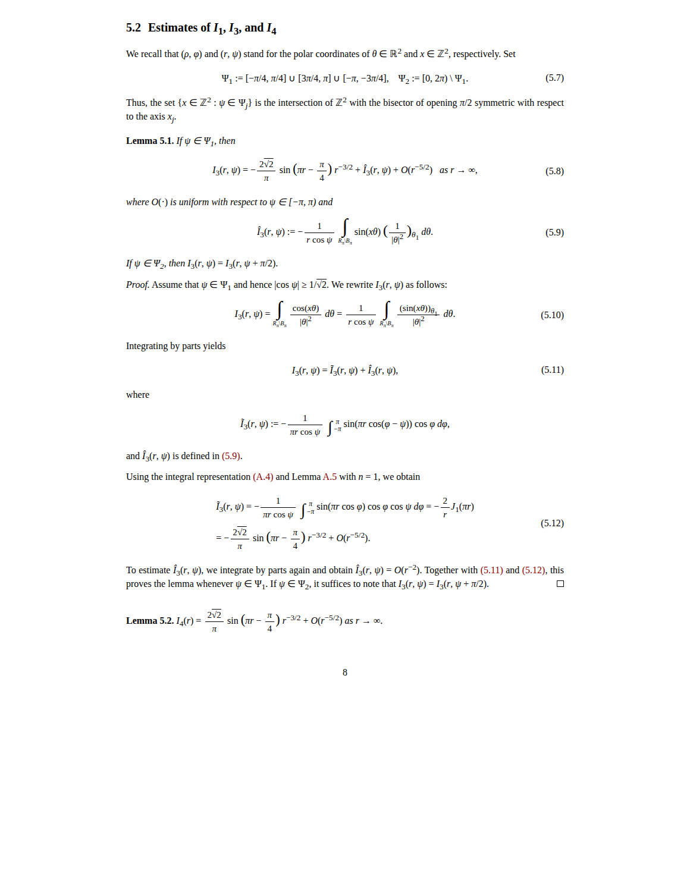5.2 Estimates of I1, I3, and I4
We recall that (ρ, φ) and (r, ψ) stand for the polar coordinates of θ ∈ ℝ2 and x ∈ ℤ2, respectively. Set
Ψ1 := [−π/4, π/4] ∪ [3π/4, π] ∪ [−π, −3π/4], Ψ2 := [0, 2π) \ Ψ1. (5.7)
Thus, the set {x ∈ ℤ2 : ψ ∈ Ψj} is the intersection of ℤ2 with the bisector of opening π/2 symmetric with respect to the axis xj.
Lemma 5.1. If ψ ∈ Ψ1, then
I3(r, ψ) = −2√2 π sin (πr − π 4) r−3/2 + Î3(r, ψ) + O(r−5/2) as r → ∞, (5.8)
where O(·) is uniform with respect to ψ ∈ [−π, π) and
Î3(r, ψ) := −1 r cos ψ ∫Rπ\Bπ sin(xθ) (1|θ|2)θ1 dθ. (5.9)
If ψ ∈ Ψ2, then I3(r, ψ) = I3(r, ψ + π/2).
Proof. Assume that ψ ∈ Ψ1 and hence |cos ψ| ≥ 1/√2. We rewrite I3(r, ψ) as follows:
I3(r, ψ) = ∫Rπ\Bπ cos(xθ)|θ|2 dθ = 1 r cos ψ ∫Rπ\Bπ (sin(xθ))θ1|θ|2 dθ. (5.10)
Integrating by parts yields
I3(r, ψ) = Ĩ3(r, ψ) + Î3(r, ψ), (5.11)
where
Ĩ3(r, ψ) := −1 πr cos ψ ∫π−π sin(πr cos(φ − ψ)) cos φ dφ,
and Î3(r, ψ) is defined in (5.9).
Using the integral representation (A.4) and Lemma A.5 with n = 1, we obtain
Ĩ3(r, ψ) = −1 πr cos ψ ∫π−π sin(πr cos φ) cos φ cos ψ dφ = −2 r J1(πr) = −2√2 π sin (πr − π 4) r−3/2 + O(r−5/2). (5.12)
To estimate Î3(r, ψ), we integrate by parts again and obtain Î3(r, ψ) = O(r−2). Together with (5.11) and (5.12), this proves the lemma whenever ψ ∈ Ψ1. If ψ ∈ Ψ2, it suffices to note that I3(r, ψ) = I3(r, ψ + π/2).
Lemma 5.2. I4(r) = 2√2 π sin (πr − π 4) r−3/2 + O(r−5/2) as r → ∞.
8